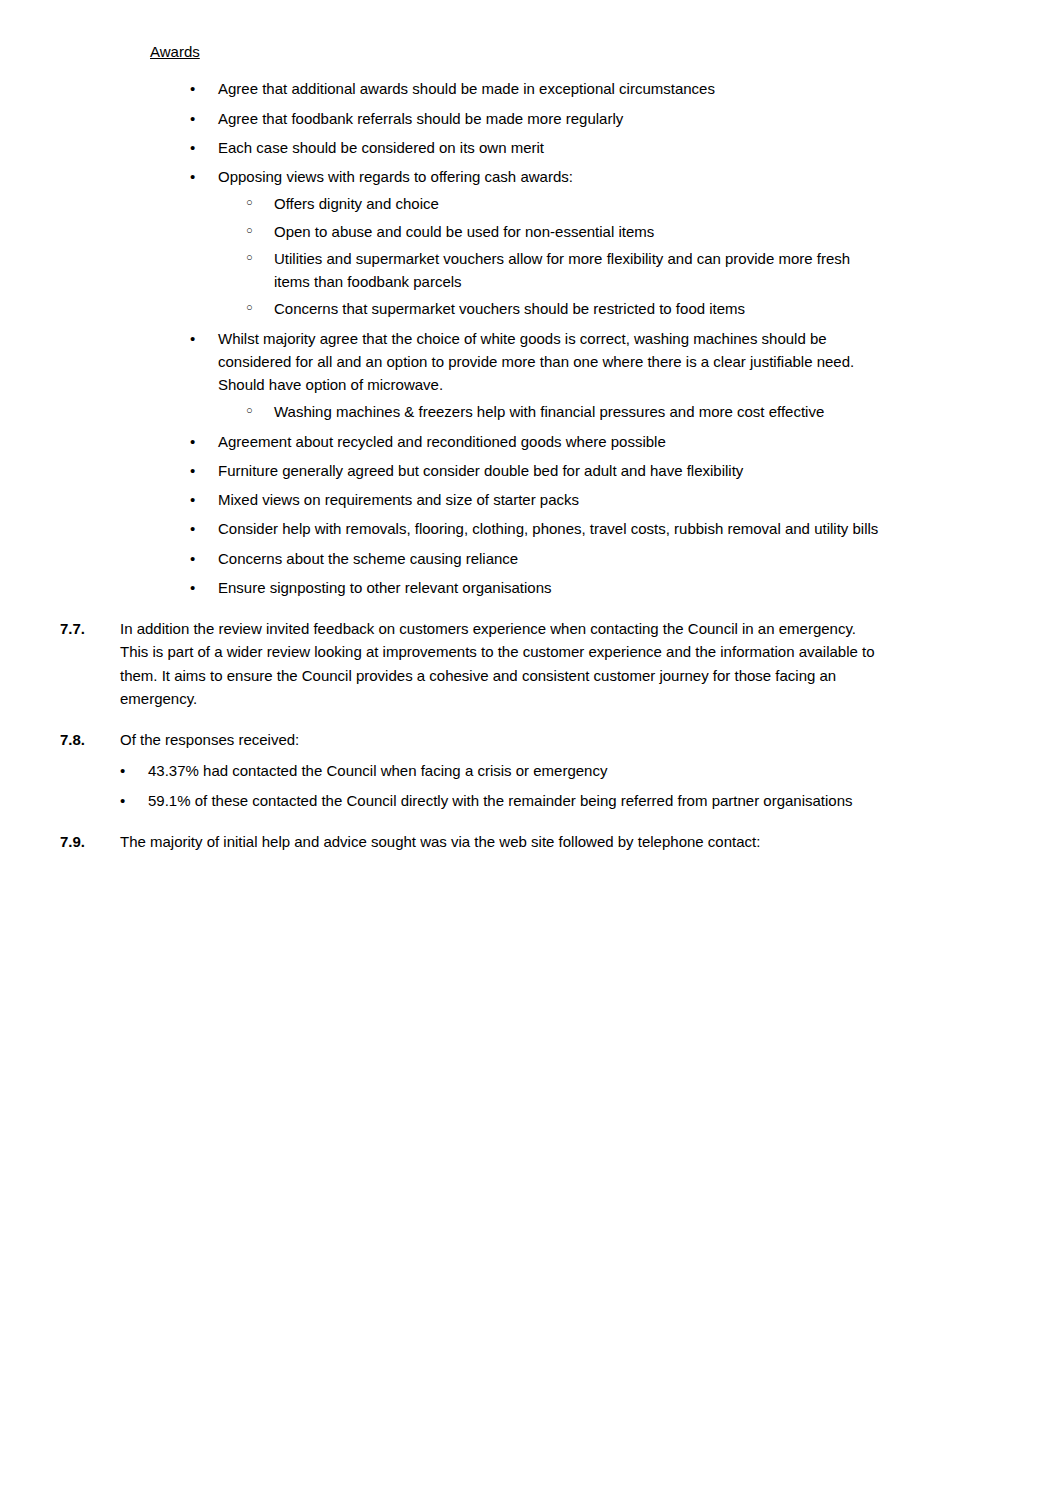Awards
Agree that additional awards should be made in exceptional circumstances
Agree that foodbank referrals should be made more regularly
Each case should be considered on its own merit
Opposing views with regards to offering cash awards:
Offers dignity and choice
Open to abuse and could be used for non-essential items
Utilities and supermarket vouchers allow for more flexibility and can provide more fresh items than foodbank parcels
Concerns that supermarket vouchers should be restricted to food items
Whilst majority agree that the choice of white goods is correct, washing machines should be considered for all and an option to provide more than one where there is a clear justifiable need. Should have option of microwave.
Washing machines & freezers help with financial pressures and more cost effective
Agreement about recycled and reconditioned goods where possible
Furniture generally agreed but consider double bed for adult and have flexibility
Mixed views on requirements and size of starter packs
Consider help with removals, flooring, clothing, phones, travel costs, rubbish removal and utility bills
Concerns about the scheme causing reliance
Ensure signposting to other relevant organisations
7.7.
In addition the review invited feedback on customers experience when contacting the Council in an emergency. This is part of a wider review looking at improvements to the customer experience and the information available to them. It aims to ensure the Council provides a cohesive and consistent customer journey for those facing an emergency.
7.8.
Of the responses received:
43.37% had contacted the Council when facing a crisis or emergency
59.1% of these contacted the Council directly with the remainder being referred from partner organisations
7.9.
The majority of initial help and advice sought was via the web site followed by telephone contact: